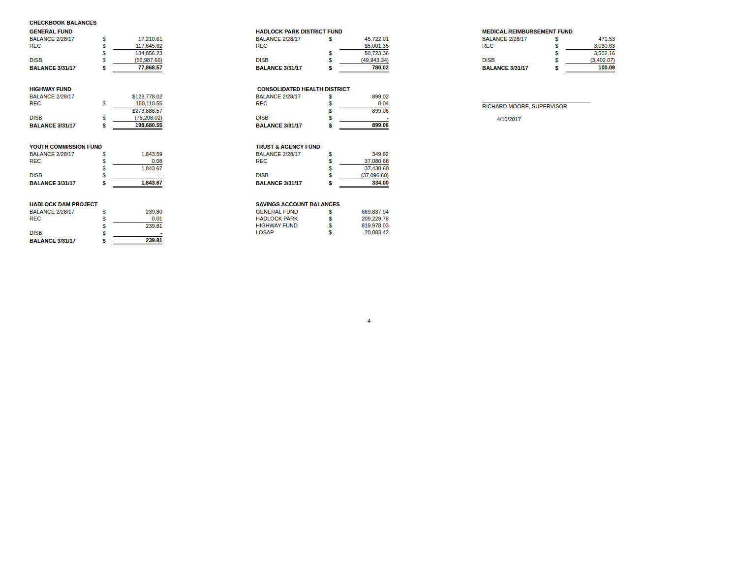CHECKBOOK BALANCES
| GENERAL FUND / BALANCE 2/28/17 / $ / 17,210.61 / / REC / $ / 117,645.62 / / / $ / 134,856.23 / / DISB / $ / (56,987.66) / / BALANCE 3/31/17 / $ / 77,868.57 / HIGHWAY FUND / BALANCE 2/28/17 / / $123,778.02 / / REC / $ / 150,110.55 / / / / $273,888.57 / / DISB / $ / (75,208.02) / / BALANCE 3/31/17 / $ / 198,680.55 / YOUTH COMMISSION FUND / BALANCE 2/28/17 / $ / 1,843.59 / / REC / $ / 0.08 / / / $ / 1,843.67 / / DISB / $ / - / / BALANCE 3/31/17 / $ / 1,843.67 / HADLOCK DAM PROJECT / BALANCE 2/28/17 / $ / 239.80 / / REC / $ / 0.01 / / / $ / 239.81 / / DISB / $ / - / / BALANCE 3/31/17 / $ / 239.81 / | HADLOCK PARK DISTRICT FUND / BALANCE 2/28/17 / $ / 45,722.01 / / REC / / $5,001.35 / / / $ / 50,723.36 / / DISB / $ / (49,943.34) / / BALANCE 3/31/17 / $ / 780.02 / CONSOLIDATED HEALTH DISTRICT / BALANCE 2/28/17 / $ / 899.02 / / REC / $ / 0.04 / / / $ / 899.06 / / DISB / $ / - / / BALANCE 3/31/17 / $ / 899.06 / TRUST & AGENCY FUND / BALANCE 2/28/17 / $ / 349.92 / / REC / $ / 37,080.68 / / / $ / 37,430.60 / / DISB / $ / (37,096.60) / / BALANCE 3/31/17 / $ / 334.00 / SAVINGS ACCOUNT BALANCES / GENERAL FUND / $ / 669,837.94 / / HADLOCK PARK / $ / 209,229.78 / / HIGHWAY FUND / $ / 819,978.03 / / LOSAP / $ / 20,083.42 / | MEDICAL REIMBURSEMENT FUND / BALANCE 2/28/17 / $ / 471.53 / / REC / $ / 3,030.63 / / / $ / 3,502.16 / / DISB / $ / (3,402.07) / / BALANCE 3/31/17 / $ / 100.09 / RICHARD MOORE, SUPERVISOR 4/10/2017 |
4